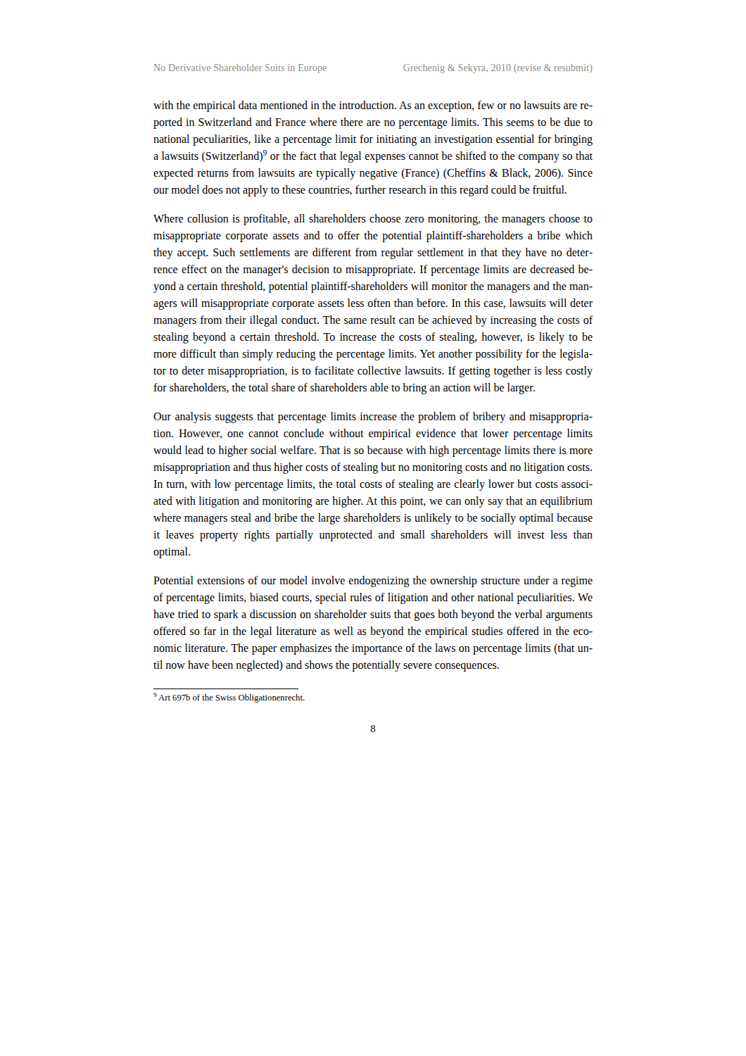No Derivative Shareholder Suits in Europe Grechenig & Sekyra, 2010 (revise & resubmit)
with the empirical data mentioned in the introduction. As an exception, few or no lawsuits are reported in Switzerland and France where there are no percentage limits. This seems to be due to national peculiarities, like a percentage limit for initiating an investigation essential for bringing a lawsuits (Switzerland)9 or the fact that legal expenses cannot be shifted to the company so that expected returns from lawsuits are typically negative (France) (Cheffins & Black, 2006). Since our model does not apply to these countries, further research in this regard could be fruitful.
Where collusion is profitable, all shareholders choose zero monitoring, the managers choose to misappropriate corporate assets and to offer the potential plaintiff-shareholders a bribe which they accept. Such settlements are different from regular settlement in that they have no deterrence effect on the manager's decision to misappropriate. If percentage limits are decreased beyond a certain threshold, potential plaintiff-shareholders will monitor the managers and the managers will misappropriate corporate assets less often than before. In this case, lawsuits will deter managers from their illegal conduct. The same result can be achieved by increasing the costs of stealing beyond a certain threshold. To increase the costs of stealing, however, is likely to be more difficult than simply reducing the percentage limits. Yet another possibility for the legislator to deter misappropriation, is to facilitate collective lawsuits. If getting together is less costly for shareholders, the total share of shareholders able to bring an action will be larger.
Our analysis suggests that percentage limits increase the problem of bribery and misappropriation. However, one cannot conclude without empirical evidence that lower percentage limits would lead to higher social welfare. That is so because with high percentage limits there is more misappropriation and thus higher costs of stealing but no monitoring costs and no litigation costs. In turn, with low percentage limits, the total costs of stealing are clearly lower but costs associated with litigation and monitoring are higher. At this point, we can only say that an equilibrium where managers steal and bribe the large shareholders is unlikely to be socially optimal because it leaves property rights partially unprotected and small shareholders will invest less than optimal.
Potential extensions of our model involve endogenizing the ownership structure under a regime of percentage limits, biased courts, special rules of litigation and other national peculiarities. We have tried to spark a discussion on shareholder suits that goes both beyond the verbal arguments offered so far in the legal literature as well as beyond the empirical studies offered in the economic literature. The paper emphasizes the importance of the laws on percentage limits (that until now have been neglected) and shows the potentially severe consequences.
9 Art 697b of the Swiss Obligationenrecht.
8